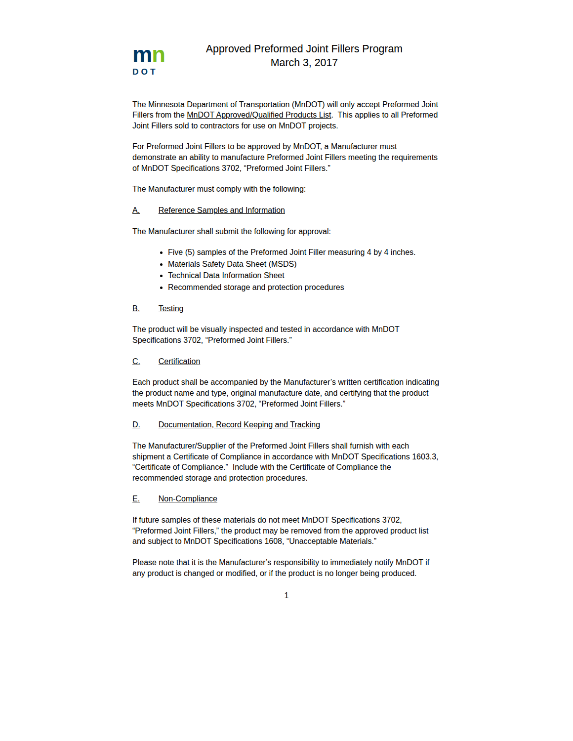mn
DOT
Approved Preformed Joint Fillers Program
March 3, 2017
The Minnesota Department of Transportation (MnDOT) will only accept Preformed Joint Fillers from the MnDOT Approved/Qualified Products List. This applies to all Preformed Joint Fillers sold to contractors for use on MnDOT projects.
For Preformed Joint Fillers to be approved by MnDOT, a Manufacturer must demonstrate an ability to manufacture Preformed Joint Fillers meeting the requirements of MnDOT Specifications 3702, “Preformed Joint Fillers.”
The Manufacturer must comply with the following:
A. Reference Samples and Information
The Manufacturer shall submit the following for approval:
Five (5) samples of the Preformed Joint Filler measuring 4 by 4 inches.
Materials Safety Data Sheet (MSDS)
Technical Data Information Sheet
Recommended storage and protection procedures
B. Testing
The product will be visually inspected and tested in accordance with MnDOT Specifications 3702, “Preformed Joint Fillers.”
C. Certification
Each product shall be accompanied by the Manufacturer’s written certification indicating the product name and type, original manufacture date, and certifying that the product meets MnDOT Specifications 3702, “Preformed Joint Fillers.”
D. Documentation, Record Keeping and Tracking
The Manufacturer/Supplier of the Preformed Joint Fillers shall furnish with each shipment a Certificate of Compliance in accordance with MnDOT Specifications 1603.3, “Certificate of Compliance.” Include with the Certificate of Compliance the recommended storage and protection procedures.
E. Non-Compliance
If future samples of these materials do not meet MnDOT Specifications 3702, “Preformed Joint Fillers,” the product may be removed from the approved product list and subject to MnDOT Specifications 1608, “Unacceptable Materials.”
Please note that it is the Manufacturer’s responsibility to immediately notify MnDOT if any product is changed or modified, or if the product is no longer being produced.
1